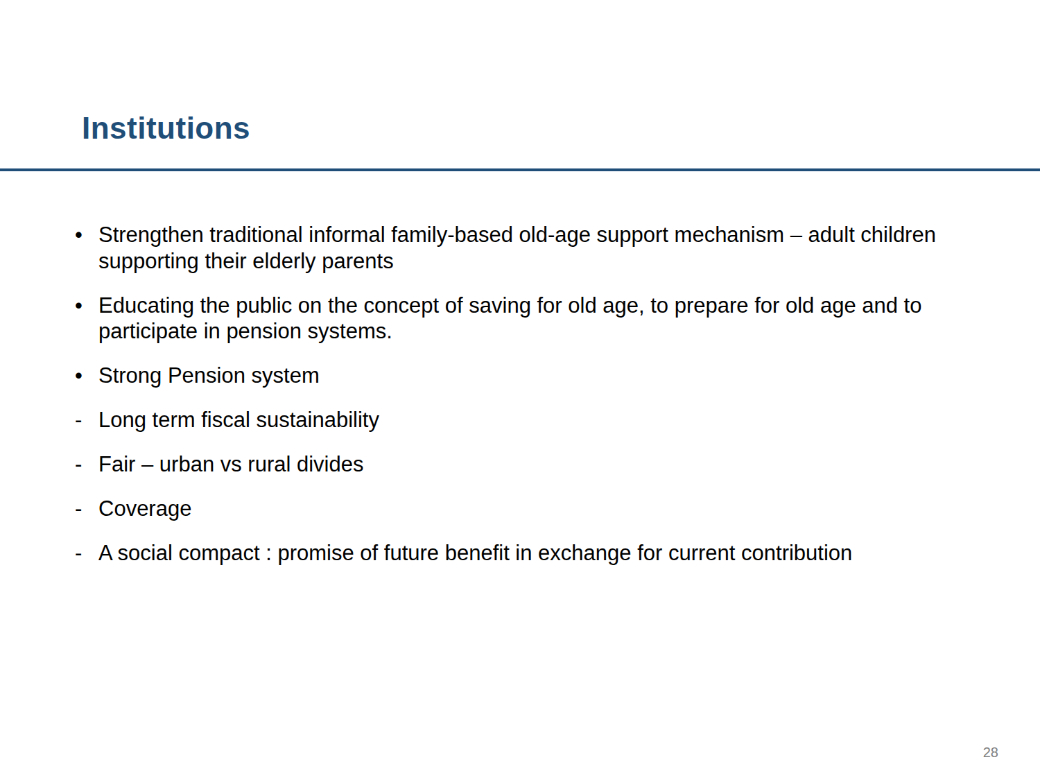Institutions
Strengthen traditional informal family-based old-age support mechanism – adult children supporting their elderly parents
Educating the public on the concept of saving for old age, to prepare for old age and to participate in pension systems.
Strong Pension system
Long term fiscal sustainability
Fair – urban vs rural divides
Coverage
A social compact : promise of future benefit in exchange for current contribution
28